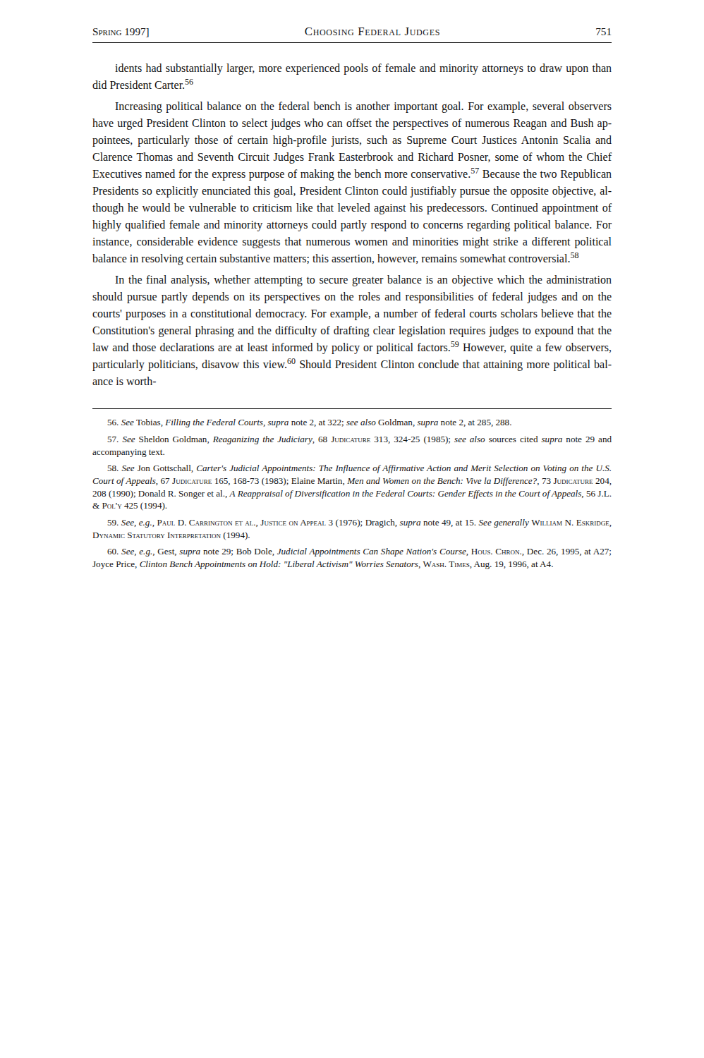Spring 1997] Choosing Federal Judges 751
idents had substantially larger, more experienced pools of female and minority attorneys to draw upon than did President Carter.56
Increasing political balance on the federal bench is another important goal. For example, several observers have urged President Clinton to select judges who can offset the perspectives of numerous Reagan and Bush appointees, particularly those of certain high-profile jurists, such as Supreme Court Justices Antonin Scalia and Clarence Thomas and Seventh Circuit Judges Frank Easterbrook and Richard Posner, some of whom the Chief Executives named for the express purpose of making the bench more conservative.57 Because the two Republican Presidents so explicitly enunciated this goal, President Clinton could justifiably pursue the opposite objective, although he would be vulnerable to criticism like that leveled against his predecessors. Continued appointment of highly qualified female and minority attorneys could partly respond to concerns regarding political balance. For instance, considerable evidence suggests that numerous women and minorities might strike a different political balance in resolving certain substantive matters; this assertion, however, remains somewhat controversial.58
In the final analysis, whether attempting to secure greater balance is an objective which the administration should pursue partly depends on its perspectives on the roles and responsibilities of federal judges and on the courts' purposes in a constitutional democracy. For example, a number of federal courts scholars believe that the Constitution's general phrasing and the difficulty of drafting clear legislation requires judges to expound that the law and those declarations are at least informed by policy or political factors.59 However, quite a few observers, particularly politicians, disavow this view.60 Should President Clinton conclude that attaining more political balance is worth-
See Tobias, Filling the Federal Courts, supra note 2, at 322; see also Goldman, supra note 2, at 285, 288.
See Sheldon Goldman, Reaganizing the Judiciary, 68 Judicature 313, 324-25 (1985); see also sources cited supra note 29 and accompanying text.
See Jon Gottschall, Carter's Judicial Appointments: The Influence of Affirmative Action and Merit Selection on Voting on the U.S. Court of Appeals, 67 Judicature 165, 168-73 (1983); Elaine Martin, Men and Women on the Bench: Vive la Difference?, 73 Judicature 204, 208 (1990); Donald R. Songer et al., A Reappraisal of Diversification in the Federal Courts: Gender Effects in the Court of Appeals, 56 J.L. & Pol'y 425 (1994).
See, e.g., Paul D. Carrington et al., Justice on Appeal 3 (1976); Dragich, supra note 49, at 15. See generally William N. Eskridge, Dynamic Statutory Interpretation (1994).
See, e.g., Gest, supra note 29; Bob Dole, Judicial Appointments Can Shape Nation's Course, Hous. Chron., Dec. 26, 1995, at A27; Joyce Price, Clinton Bench Appointments on Hold: "Liberal Activism" Worries Senators, Wash. Times, Aug. 19, 1996, at A4.